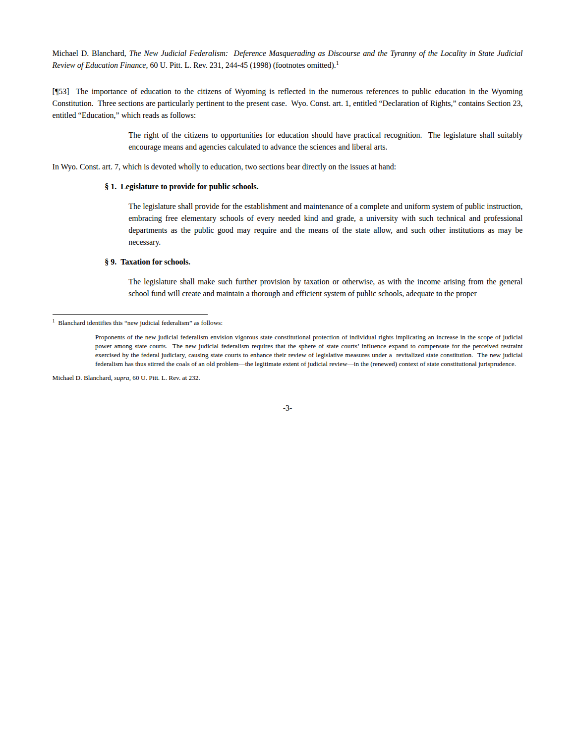Michael D. Blanchard, The New Judicial Federalism: Deference Masquerading as Discourse and the Tyranny of the Locality in State Judicial Review of Education Finance, 60 U. Pitt. L. Rev. 231, 244-45 (1998) (footnotes omitted).1
[¶53] The importance of education to the citizens of Wyoming is reflected in the numerous references to public education in the Wyoming Constitution. Three sections are particularly pertinent to the present case. Wyo. Const. art. 1, entitled “Declaration of Rights,” contains Section 23, entitled “Education,” which reads as follows:
The right of the citizens to opportunities for education should have practical recognition. The legislature shall suitably encourage means and agencies calculated to advance the sciences and liberal arts.
In Wyo. Const. art. 7, which is devoted wholly to education, two sections bear directly on the issues at hand:
§ 1. Legislature to provide for public schools.
The legislature shall provide for the establishment and maintenance of a complete and uniform system of public instruction, embracing free elementary schools of every needed kind and grade, a university with such technical and professional departments as the public good may require and the means of the state allow, and such other institutions as may be necessary.
§ 9. Taxation for schools.
The legislature shall make such further provision by taxation or otherwise, as with the income arising from the general school fund will create and maintain a thorough and efficient system of public schools, adequate to the proper
1 Blanchard identifies this “new judicial federalism” as follows:
Proponents of the new judicial federalism envision vigorous state constitutional protection of individual rights implicating an increase in the scope of judicial power among state courts. The new judicial federalism requires that the sphere of state courts’ influence expand to compensate for the perceived restraint exercised by the federal judiciary, causing state courts to enhance their review of legislative measures under a revitalized state constitution. The new judicial federalism has thus stirred the coals of an old problem—the legitimate extent of judicial review—in the (renewed) context of state constitutional jurisprudence.
Michael D. Blanchard, supra, 60 U. Pitt. L. Rev. at 232.
-3-